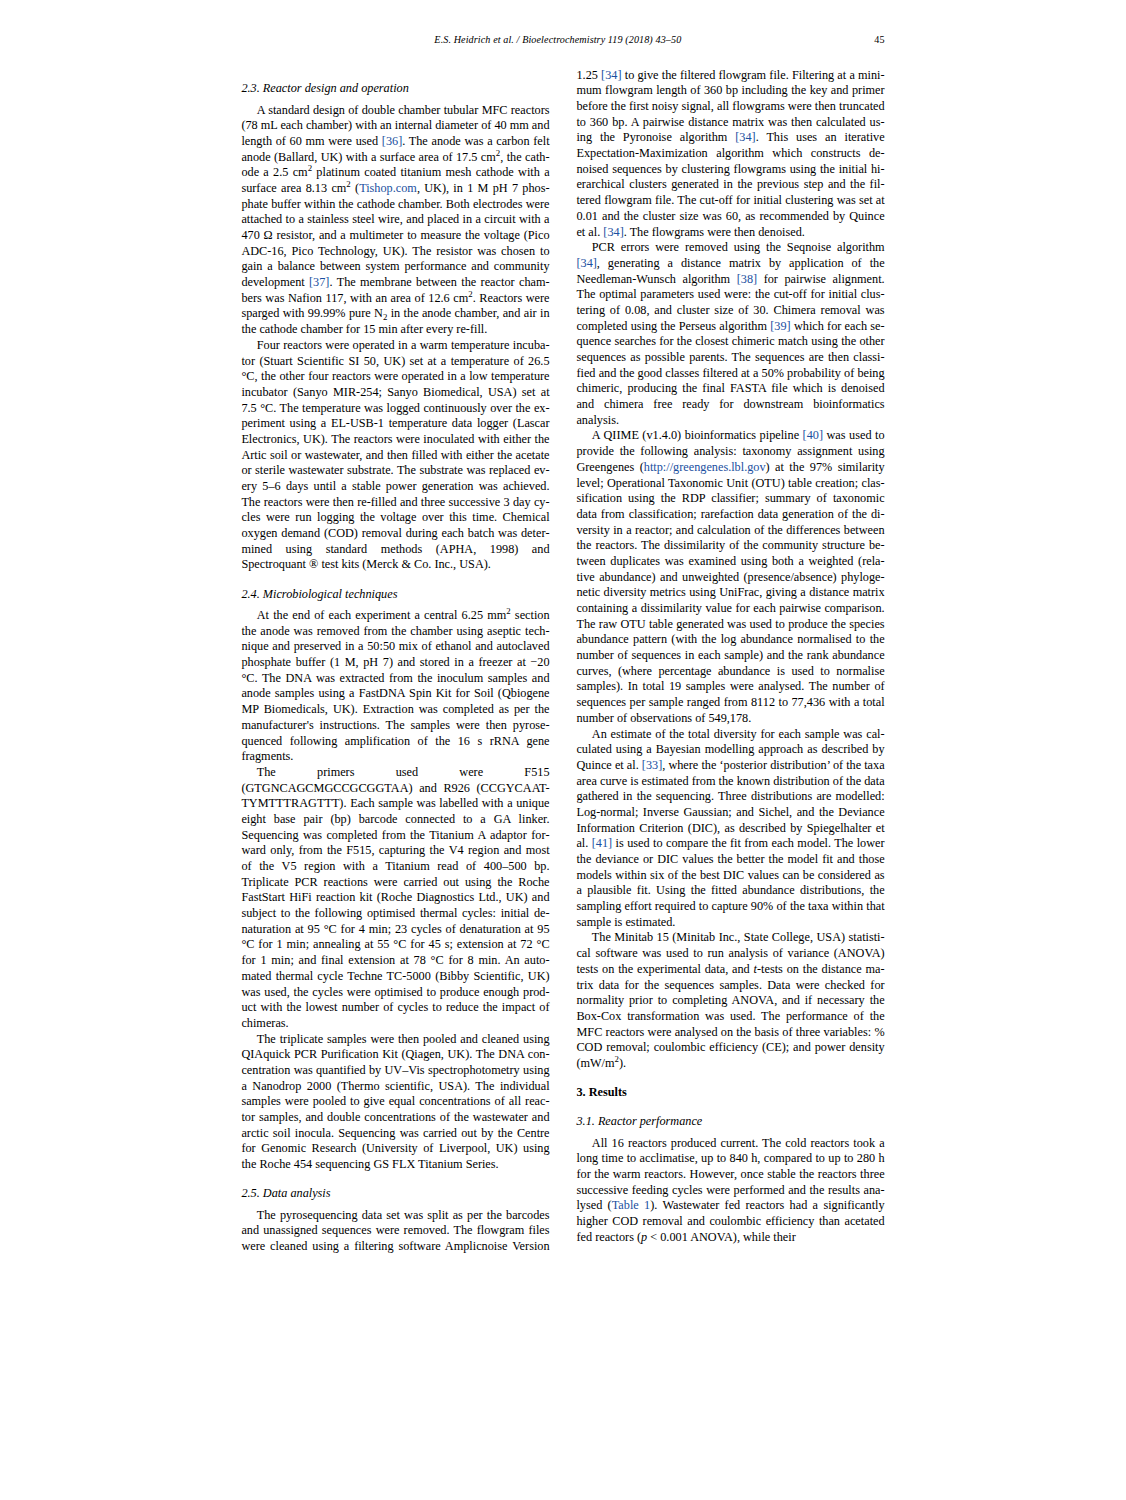45 E.S. Heidrich et al. / Bioelectrochemistry 119 (2018) 43–50
2.3. Reactor design and operation
A standard design of double chamber tubular MFC reactors (78 mL each chamber) with an internal diameter of 40 mm and length of 60 mm were used [36]. The anode was a carbon felt anode (Ballard, UK) with a surface area of 17.5 cm2, the cathode a 2.5 cm2 platinum coated titanium mesh cathode with a surface area 8.13 cm2 (Tishop.com, UK), in 1 M pH 7 phosphate buffer within the cathode chamber. Both electrodes were attached to a stainless steel wire, and placed in a circuit with a 470 Ω resistor, and a multimeter to measure the voltage (Pico ADC-16, Pico Technology, UK). The resistor was chosen to gain a balance between system performance and community development [37]. The membrane between the reactor chambers was Nafion 117, with an area of 12.6 cm2. Reactors were sparged with 99.99% pure N2 in the anode chamber, and air in the cathode chamber for 15 min after every re-fill.
Four reactors were operated in a warm temperature incubator (Stuart Scientific SI 50, UK) set at a temperature of 26.5 °C, the other four reactors were operated in a low temperature incubator (Sanyo MIR-254; Sanyo Biomedical, USA) set at 7.5 °C. The temperature was logged continuously over the experiment using a EL-USB-1 temperature data logger (Lascar Electronics, UK). The reactors were inoculated with either the Artic soil or wastewater, and then filled with either the acetate or sterile wastewater substrate. The substrate was replaced every 5–6 days until a stable power generation was achieved. The reactors were then re-filled and three successive 3 day cycles were run logging the voltage over this time. Chemical oxygen demand (COD) removal during each batch was determined using standard methods (APHA, 1998) and Spectroquant ® test kits (Merck & Co. Inc., USA).
2.4. Microbiological techniques
At the end of each experiment a central 6.25 mm2 section the anode was removed from the chamber using aseptic technique and preserved in a 50:50 mix of ethanol and autoclaved phosphate buffer (1 M, pH 7) and stored in a freezer at −20 °C. The DNA was extracted from the inoculum samples and anode samples using a FastDNA Spin Kit for Soil (Qbiogene MP Biomedicals, UK). Extraction was completed as per the manufacturer's instructions. The samples were then pyrosequenced following amplification of the 16 s rRNA gene fragments.
The primers used were F515 (GTGNCAGCMGCCGCGGTAA) and R926 (CCGYCAAT-TYMTTTRAGTTT). Each sample was labelled with a unique eight base pair (bp) barcode connected to a GA linker. Sequencing was completed from the Titanium A adaptor forward only, from the F515, capturing the V4 region and most of the V5 region with a Titanium read of 400–500 bp. Triplicate PCR reactions were carried out using the Roche FastStart HiFi reaction kit (Roche Diagnostics Ltd., UK) and subject to the following optimised thermal cycles: initial denaturation at 95 °C for 4 min; 23 cycles of denaturation at 95 °C for 1 min; annealing at 55 °C for 45 s; extension at 72 °C for 1 min; and final extension at 78 °C for 8 min. An automated thermal cycle Techne TC-5000 (Bibby Scientific, UK) was used, the cycles were optimised to produce enough product with the lowest number of cycles to reduce the impact of chimeras.
The triplicate samples were then pooled and cleaned using QIAquick PCR Purification Kit (Qiagen, UK). The DNA concentration was quantified by UV–Vis spectrophotometry using a Nanodrop 2000 (Thermo scientific, USA). The individual samples were pooled to give equal concentrations of all reactor samples, and double concentrations of the wastewater and arctic soil inocula. Sequencing was carried out by the Centre for Genomic Research (University of Liverpool, UK) using the Roche 454 sequencing GS FLX Titanium Series.
2.5. Data analysis
The pyrosequencing data set was split as per the barcodes and unassigned sequences were removed. The flowgram files were cleaned using a filtering software Amplicnoise Version 1.25 [34] to give the filtered flowgram file. Filtering at a minimum flowgram length of 360 bp including the key and primer before the first noisy signal, all flowgrams were then truncated to 360 bp. A pairwise distance matrix was then calculated using the Pyronoise algorithm [34]. This uses an iterative Expectation-Maximization algorithm which constructs denoised sequences by clustering flowgrams using the initial hierarchical clusters generated in the previous step and the filtered flowgram file. The cut-off for initial clustering was set at 0.01 and the cluster size was 60, as recommended by Quince et al. [34]. The flowgrams were then denoised.
PCR errors were removed using the Seqnoise algorithm [34], generating a distance matrix by application of the Needleman-Wunsch algorithm [38] for pairwise alignment. The optimal parameters used were: the cut-off for initial clustering of 0.08, and cluster size of 30. Chimera removal was completed using the Perseus algorithm [39] which for each sequence searches for the closest chimeric match using the other sequences as possible parents. The sequences are then classified and the good classes filtered at a 50% probability of being chimeric, producing the final FASTA file which is denoised and chimera free ready for downstream bioinformatics analysis.
A QIIME (v1.4.0) bioinformatics pipeline [40] was used to provide the following analysis: taxonomy assignment using Greengenes (http://greengenes.lbl.gov) at the 97% similarity level; Operational Taxonomic Unit (OTU) table creation; classification using the RDP classifier; summary of taxonomic data from classification; rarefaction data generation of the diversity in a reactor; and calculation of the differences between the reactors. The dissimilarity of the community structure between duplicates was examined using both a weighted (relative abundance) and unweighted (presence/absence) phylogenetic diversity metrics using UniFrac, giving a distance matrix containing a dissimilarity value for each pairwise comparison. The raw OTU table generated was used to produce the species abundance pattern (with the log abundance normalised to the number of sequences in each sample) and the rank abundance curves, (where percentage abundance is used to normalise samples). In total 19 samples were analysed. The number of sequences per sample ranged from 8112 to 77,436 with a total number of observations of 549,178.
An estimate of the total diversity for each sample was calculated using a Bayesian modelling approach as described by Quince et al. [33], where the ‘posterior distribution’ of the taxa area curve is estimated from the known distribution of the data gathered in the sequencing. Three distributions are modelled: Log-normal; Inverse Gaussian; and Sichel, and the Deviance Information Criterion (DIC), as described by Spiegelhalter et al. [41] is used to compare the fit from each model. The lower the deviance or DIC values the better the model fit and those models within six of the best DIC values can be considered as a plausible fit. Using the fitted abundance distributions, the sampling effort required to capture 90% of the taxa within that sample is estimated.
The Minitab 15 (Minitab Inc., State College, USA) statistical software was used to run analysis of variance (ANOVA) tests on the experimental data, and t-tests on the distance matrix data for the sequences samples. Data were checked for normality prior to completing ANOVA, and if necessary the Box-Cox transformation was used. The performance of the MFC reactors were analysed on the basis of three variables: % COD removal; coulombic efficiency (CE); and power density (mW/m2).
3. Results
3.1. Reactor performance
All 16 reactors produced current. The cold reactors took a long time to acclimatise, up to 840 h, compared to up to 280 h for the warm reactors. However, once stable the reactors three successive feeding cycles were performed and the results analysed (Table 1). Wastewater fed reactors had a significantly higher COD removal and coulombic efficiency than acetated fed reactors (p < 0.001 ANOVA), while their